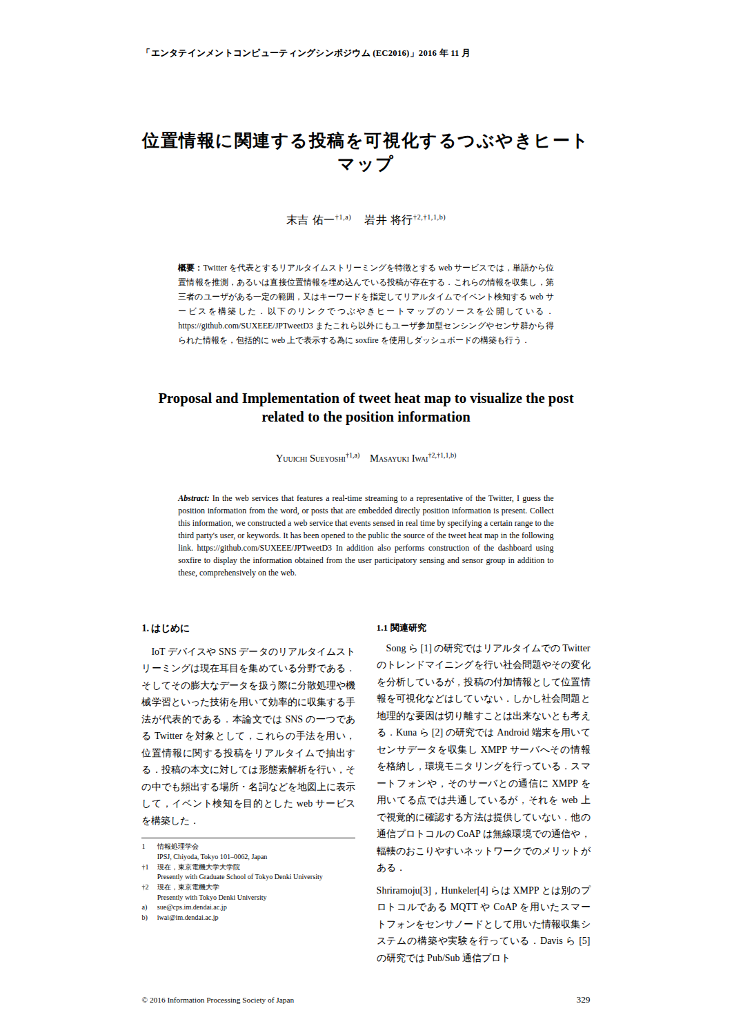「エンタテインメントコンピューティングシンポジウム (EC2016)」2016 年 11 月
位置情報に関連する投稿を可視化するつぶやきヒートマップ
末吉 佑一†1,a) 岩井 将行†2,†1,1,b)
概要：Twitter を代表とするリアルタイムストリーミングを特徴とする web サービスでは，単語から位置情報を推測，あるいは直接位置情報を埋め込んでいる投稿が存在する．これらの情報を収集し，第三者のユーザがある一定の範囲，又はキーワードを指定してリアルタイムでイベント検知する web サービスを構築した．以下のリンクでつぶやきヒートマップのソースを公開している．https://github.com/SUXEEE/JPTweetD3 またこれら以外にもユーザ参加型センシングやセンサ群から得られた情報を，包括的に web 上で表示する為に soxfire を使用しダッシュボードの構築も行う．
Proposal and Implementation of tweet heat map to visualize the post
related to the position information
Yuuichi Sueyoshi†1,a) Masayuki Iwai†2,†1,1,b)
Abstract: In the web services that features a real-time streaming to a representative of the Twitter, I guess the position information from the word, or posts that are embedded directly position information is present. Collect this information, we constructed a web service that events sensed in real time by specifying a certain range to the third party's user, or keywords. It has been opened to the public the source of the tweet heat map in the following link. https://github.com/SUXEEE/JPTweetD3 In addition also performs construction of the dashboard using soxfire to display the information obtained from the user participatory sensing and sensor group in addition to these, comprehensively on the web.
1. はじめに
IoT デバイスや SNS データのリアルタイムストリーミングは現在耳目を集めている分野である．そしてその膨大なデータを扱う際に分散処理や機械学習といった技術を用いて効率的に収集する手法が代表的である．本論文では SNS の一つである Twitter を対象として，これらの手法を用い，位置情報に関する投稿をリアルタイムで抽出する．投稿の本文に対しては形態素解析を行い，その中でも頻出する場所・名詞などを地図上に表示して，イベント検知を目的とした web サービスを構築した．
| 1 | 情報処理学会 IPSJ, Chiyoda, Tokyo 101–0062, Japan |
| †1 | 現在，東京電機大学大学院 Presently with Graduate School of Tokyo Denki University |
| †2 | 現在，東京電機大学 Presently with Tokyo Denki University |
| a) | sue@cps.im.dendai.ac.jp |
| b) | iwai@im.dendai.ac.jp |
1.1 関連研究
Song ら [1] の研究ではリアルタイムでの Twitter のトレンドマイニングを行い社会問題やその変化を分析しているが，投稿の付加情報として位置情報を可視化などはしていない．しかし社会問題と地理的な要因は切り離すことは出来ないとも考える．Kuna ら [2] の研究では Android 端末を用いてセンサデータを収集し XMPP サーバへその情報を格納し，環境モニタリングを行っている．スマートフォンや，そのサーバとの通信に XMPP を用いてる点では共通しているが，それを web 上で視覚的に確認する方法は提供していない．他の通信プロトコルの CoAP は無線環境での通信や，輻輳のおこりやすいネットワークでのメリットがある．
Shriramoju[3]，Hunkeler[4] らは XMPP とは別のプロトコルである MQTT や CoAP を用いたスマートフォンをセンサノードとして用いた情報収集システムの構築や実験を行っている．Davis ら [5] の研究では Pub/Sub 通信プロト
© 2016 Information Processing Society of Japan 329